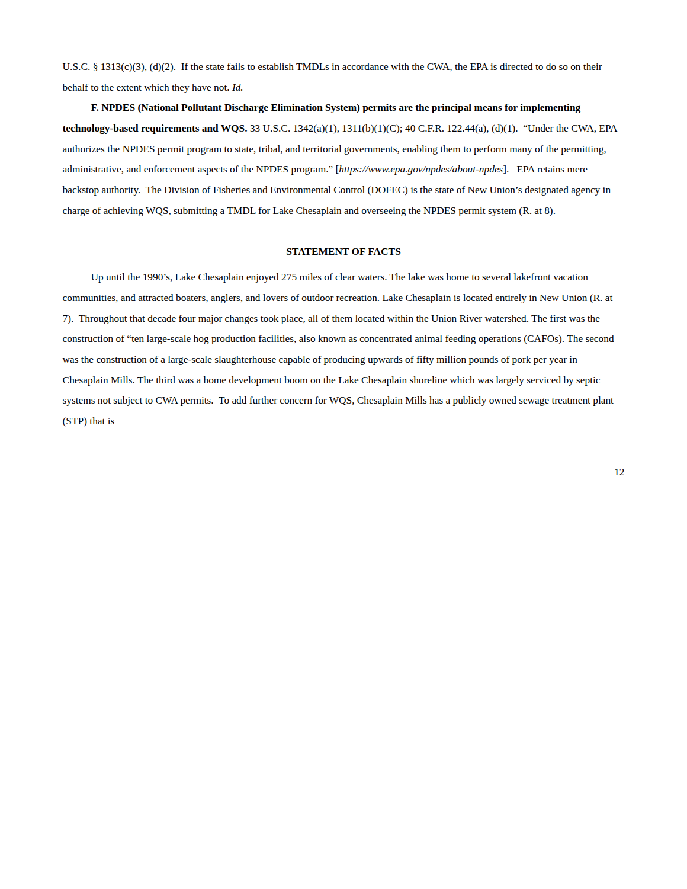U.S.C. § 1313(c)(3), (d)(2). If the state fails to establish TMDLs in accordance with the CWA, the EPA is directed to do so on their behalf to the extent which they have not. Id.
F. NPDES (National Pollutant Discharge Elimination System) permits are the principal means for implementing technology-based requirements and WQS. 33 U.S.C. 1342(a)(1), 1311(b)(1)(C); 40 C.F.R. 122.44(a), (d)(1). “Under the CWA, EPA authorizes the NPDES permit program to state, tribal, and territorial governments, enabling them to perform many of the permitting, administrative, and enforcement aspects of the NPDES program.” [https://www.epa.gov/npdes/about-npdes]. EPA retains mere backstop authority. The Division of Fisheries and Environmental Control (DOFEC) is the state of New Union’s designated agency in charge of achieving WQS, submitting a TMDL for Lake Chesaplain and overseeing the NPDES permit system (R. at 8).
STATEMENT OF FACTS
Up until the 1990’s, Lake Chesaplain enjoyed 275 miles of clear waters. The lake was home to several lakefront vacation communities, and attracted boaters, anglers, and lovers of outdoor recreation. Lake Chesaplain is located entirely in New Union (R. at 7). Throughout that decade four major changes took place, all of them located within the Union River watershed. The first was the construction of “ten large-scale hog production facilities, also known as concentrated animal feeding operations (CAFOs). The second was the construction of a large-scale slaughterhouse capable of producing upwards of fifty million pounds of pork per year in Chesaplain Mills. The third was a home development boom on the Lake Chesaplain shoreline which was largely serviced by septic systems not subject to CWA permits. To add further concern for WQS, Chesaplain Mills has a publicly owned sewage treatment plant (STP) that is
12